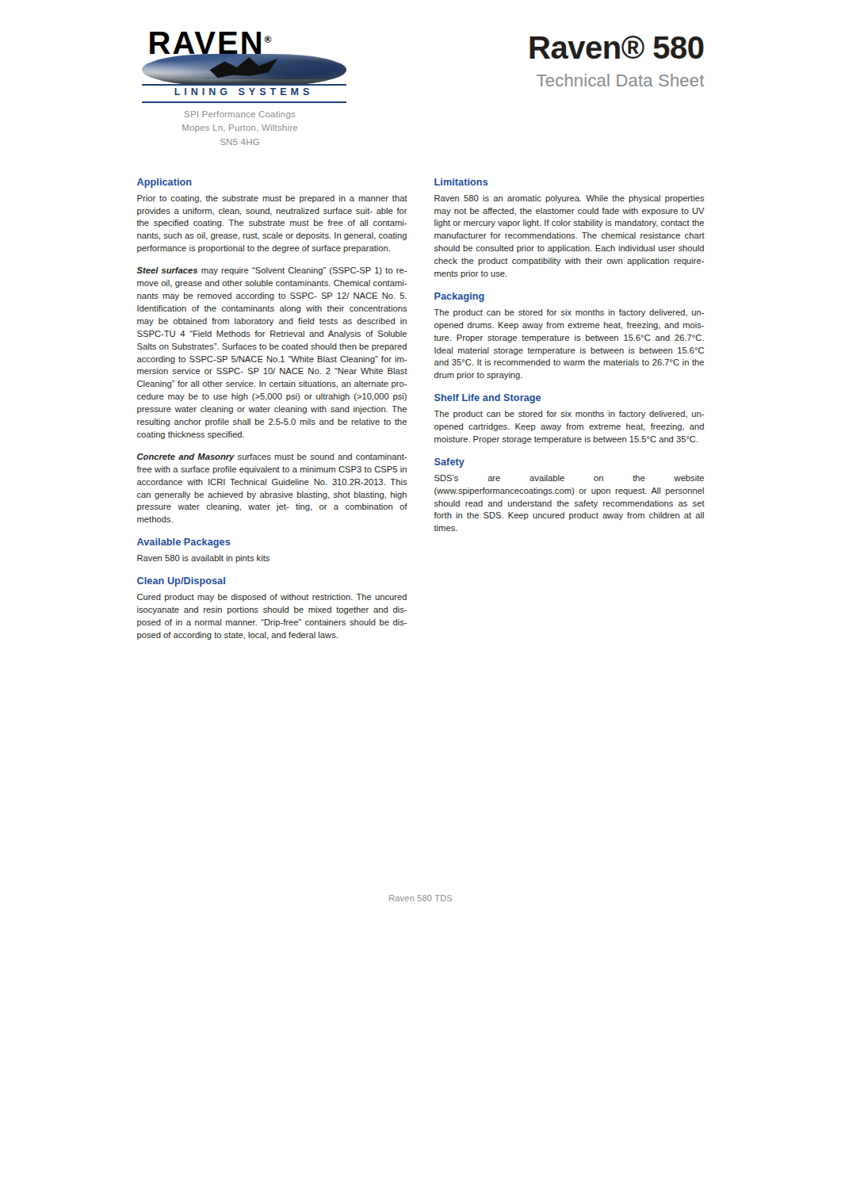RAVEN®
Lining Systems
SPI Performance Coatings
Mopes Ln, Purton, Wiltshire
SN5 4HG
Raven® 580
Technical Data Sheet
Application
Prior to coating, the substrate must be prepared in a manner that provides a uniform, clean, sound, neutralized surface suit- able for the specified coating. The substrate must be free of all contaminants, such as oil, grease, rust, scale or deposits. In general, coating performance is proportional to the degree of surface preparation.
Steel surfaces may require “Solvent Cleaning” (SSPC-SP 1) to remove oil, grease and other soluble contaminants. Chemical contaminants may be removed according to SSPC- SP 12/ NACE No. 5. Identification of the contaminants along with their concentrations may be obtained from laboratory and field tests as described in SSPC-TU 4 “Field Methods for Retrieval and Analysis of Soluble Salts on Substrates”. Surfaces to be coated should then be prepared according to SSPC-SP 5/NACE No.1 “White Blast Cleaning” for immersion service or SSPC- SP 10/ NACE No. 2 “Near White Blast Cleaning” for all other service. In certain situations, an alternate procedure may be to use high (>5,000 psi) or ultrahigh (>10,000 psi) pressure water cleaning or water cleaning with sand injection. The resulting anchor profile shall be 2.5-5.0 mils and be relative to the coating thickness specified.
Concrete and Masonry surfaces must be sound and contaminant-free with a surface profile equivalent to a minimum CSP3 to CSP5 in accordance with ICRI Technical Guideline No. 310.2R-2013. This can generally be achieved by abrasive blasting, shot blasting, high pressure water cleaning, water jet- ting, or a combination of methods.
Available Packages
Raven 580 is availablt in pints kits
Clean Up/Disposal
Cured product may be disposed of without restriction. The uncured isocyanate and resin portions should be mixed together and disposed of in a normal manner. “Drip-free” containers should be disposed of according to state, local, and federal laws.
Limitations
Raven 580 is an aromatic polyurea. While the physical properties may not be affected, the elastomer could fade with exposure to UV light or mercury vapor light. If color stability is mandatory, contact the manufacturer for recommendations. The chemical resistance chart should be consulted prior to application. Each individual user should check the product compatibility with their own application requirements prior to use.
Packaging
The product can be stored for six months in factory delivered, unopened drums. Keep away from extreme heat, freezing, and moisture. Proper storage temperature is between 15.6°C and 26.7°C. Ideal material storage temperature is between is between 15.6°C and 35°C. It is recommended to warm the materials to 26.7°C in the drum prior to spraying.
Shelf Life and Storage
The product can be stored for six months in factory delivered, unopened cartridges. Keep away from extreme heat, freezing, and moisture. Proper storage temperature is between 15.5°C and 35°C.
Safety
SDS’s are available on the website (www.spiperformancecoatings.com) or upon request. All personnel should read and understand the safety recommendations as set forth in the SDS. Keep uncured product away from children at all times.
Raven 580 TDS